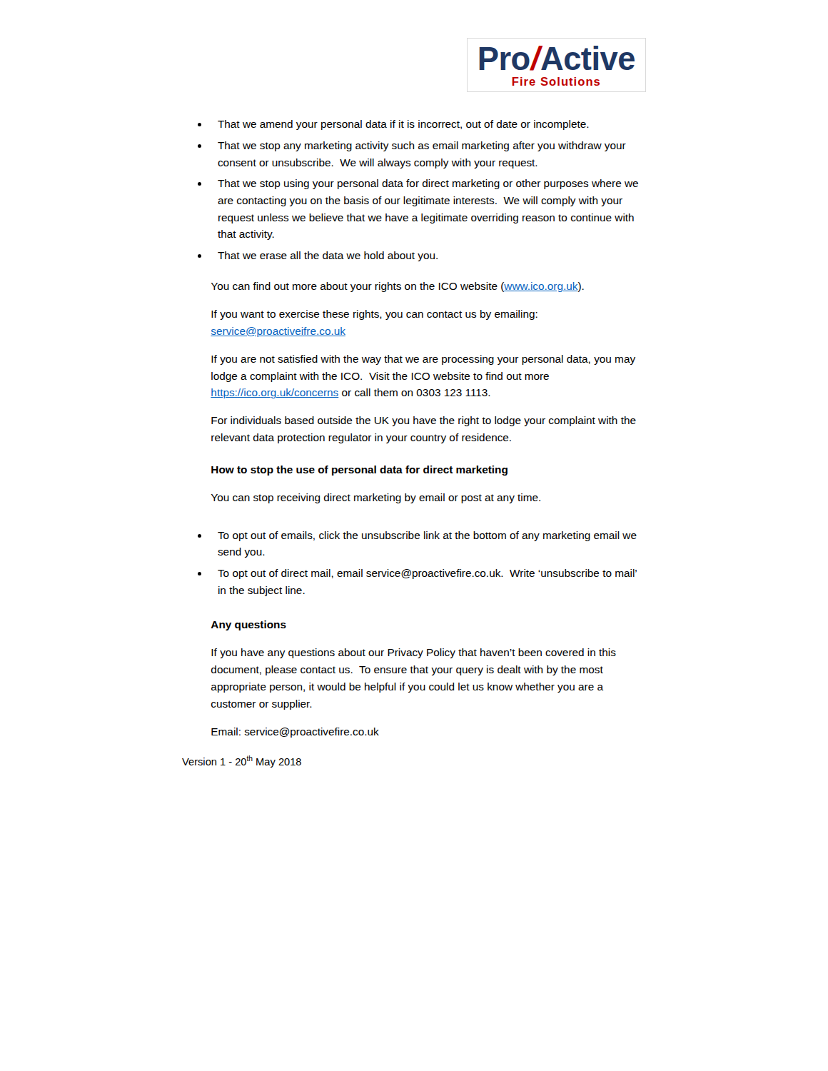Pro/Active
Fire Solutions
That we amend your personal data if it is incorrect, out of date or incomplete.
That we stop any marketing activity such as email marketing after you withdraw your consent or unsubscribe. We will always comply with your request.
That we stop using your personal data for direct marketing or other purposes where we are contacting you on the basis of our legitimate interests. We will comply with your request unless we believe that we have a legitimate overriding reason to continue with that activity.
That we erase all the data we hold about you.
You can find out more about your rights on the ICO website (www.ico.org.uk).
If you want to exercise these rights, you can contact us by emailing: service@proactiveifre.co.uk
If you are not satisfied with the way that we are processing your personal data, you may lodge a complaint with the ICO. Visit the ICO website to find out more https://ico.org.uk/concerns or call them on 0303 123 1113.
For individuals based outside the UK you have the right to lodge your complaint with the relevant data protection regulator in your country of residence.
How to stop the use of personal data for direct marketing
You can stop receiving direct marketing by email or post at any time.
To opt out of emails, click the unsubscribe link at the bottom of any marketing email we send you.
To opt out of direct mail, email service@proactivefire.co.uk. Write ‘unsubscribe to mail’ in the subject line.
Any questions
If you have any questions about our Privacy Policy that haven’t been covered in this document, please contact us. To ensure that your query is dealt with by the most appropriate person, it would be helpful if you could let us know whether you are a customer or supplier.
Email: service@proactivefire.co.uk
Version 1 - 20th May 2018